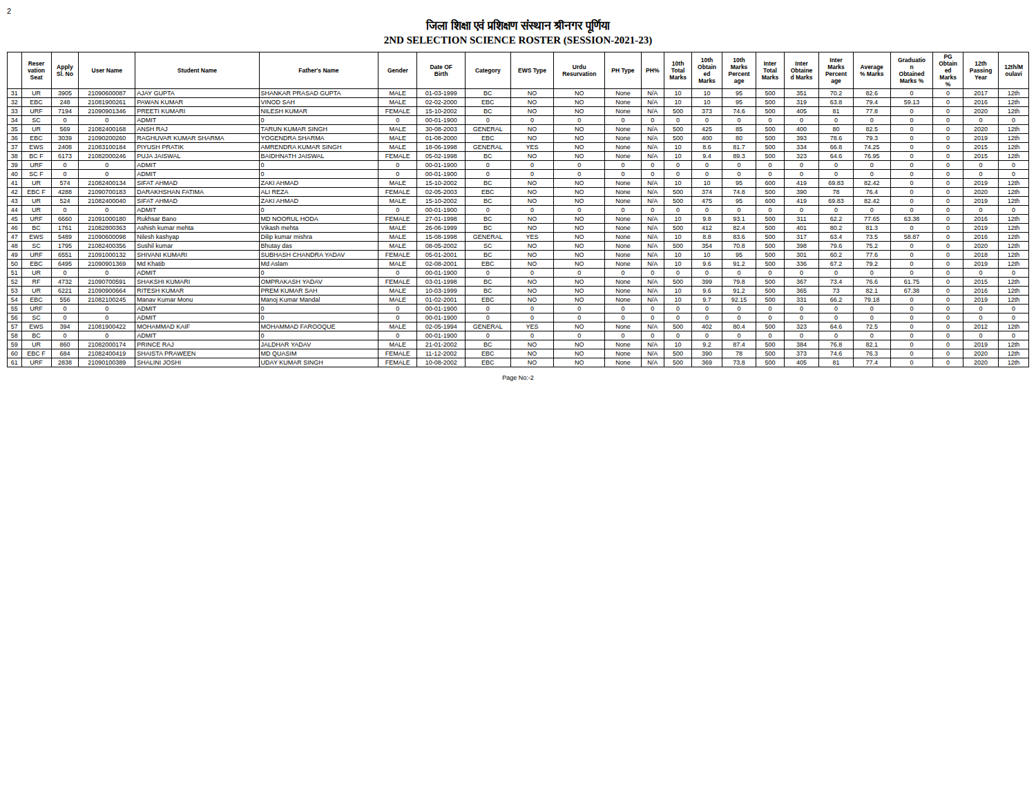2
जिला शिक्षा एवं प्रशिक्षण संस्थान श्रीनगर पूर्णिया
2ND SELECTION SCIENCE ROSTER (SESSION-2021-23)
| | Reser vation Seat | Apply Sl. No | User Name | Student Name | Father's Name | Gender | Date OF Birth | Category | EWS Type | Urdu Resurvation | PH Type | PH% | 10th Total Marks | 10th Obtain ed Marks | 10th Marks Percent age | Inter Total Marks | Inter Obtaine d Marks | Inter Marks Percent age | Average % Marks | Graduatio n Obtained Marks % | PG Obtain ed Marks % | 12th Passing Year | 12th/M oulavi |
| --- | --- | --- | --- | --- | --- | --- | --- | --- | --- | --- | --- | --- | --- | --- | --- | --- | --- | --- | --- | --- | --- | --- | --- |
| 31 | UR | 3905 | 21090600087 | AJAY GUPTA | SHANKAR PRASAD GUPTA | MALE | 01-03-1999 | BC | NO | NO | None | N/A | 10 | 10 | 95 | 500 | 351 | 70.2 | 82.6 | 0 | 0 | 2017 | 12th |
| 32 | EBC | 248 | 21081900261 | PAWAN KUMAR | VINOD SAH | MALE | 02-02-2000 | EBC | NO | NO | None | N/A | 10 | 10 | 95 | 500 | 319 | 63.8 | 79.4 | 59.13 | 0 | 2016 | 12th |
| 33 | URF | 7194 | 21090901346 | PREETI KUMARI | NILESH KUMAR | FEMALE | 15-10-2002 | BC | NO | NO | None | N/A | 500 | 373 | 74.6 | 500 | 405 | 81 | 77.8 | 0 | 0 | 2020 | 12th |
| 34 | SC | 0 | 0 | ADMIT | 0 | 0 | 00-01-1900 | 0 | 0 | 0 | 0 | 0 | 0 | 0 | 0 | 0 | 0 | 0 | 0 | 0 | 0 | 0 | 0 |
| 35 | UR | 569 | 21082400168 | ANSH RAJ | TARUN KUMAR SINGH | MALE | 30-08-2003 | GENERAL | NO | NO | None | N/A | 500 | 425 | 85 | 500 | 400 | 80 | 82.5 | 0 | 0 | 2020 | 12th |
| 36 | EBC | 3039 | 21090200260 | RAGHUVAR KUMAR SHARMA | YOGENDRA SHARMA | MALE | 01-08-2000 | EBC | NO | NO | None | N/A | 500 | 400 | 80 | 500 | 393 | 78.6 | 79.3 | 0 | 0 | 2019 | 12th |
| 37 | EWS | 2408 | 21083100184 | PIYUSH PRATIK | AMRENDRA KUMAR SINGH | MALE | 18-06-1998 | GENERAL | YES | NO | None | N/A | 10 | 8.6 | 81.7 | 500 | 334 | 66.8 | 74.25 | 0 | 0 | 2015 | 12th |
| 38 | BC F | 6173 | 21082000246 | PUJA JAISWAL | BAIDHNATH JAISWAL | FEMALE | 05-02-1998 | BC | NO | NO | None | N/A | 10 | 9.4 | 89.3 | 500 | 323 | 64.6 | 76.95 | 0 | 0 | 2015 | 12th |
| 39 | URF | 0 | 0 | ADMIT | 0 | 0 | 00-01-1900 | 0 | 0 | 0 | 0 | 0 | 0 | 0 | 0 | 0 | 0 | 0 | 0 | 0 | 0 | 0 | 0 |
| 40 | SC F | 0 | 0 | ADMIT | 0 | 0 | 00-01-1900 | 0 | 0 | 0 | 0 | 0 | 0 | 0 | 0 | 0 | 0 | 0 | 0 | 0 | 0 | 0 | 0 |
| 41 | UR | 574 | 21082400134 | SIFAT AHMAD | ZAKI AHMAD | MALE | 15-10-2002 | BC | NO | NO | None | N/A | 10 | 10 | 95 | 600 | 419 | 69.83 | 82.42 | 0 | 0 | 2019 | 12th |
| 42 | EBC F | 4288 | 21090700183 | DARAKHSHAN FATIMA | ALI REZA | FEMALE | 02-05-2003 | EBC | NO | NO | None | N/A | 500 | 374 | 74.8 | 500 | 390 | 78 | 76.4 | 0 | 0 | 2020 | 12th |
| 43 | UR | 524 | 21082400040 | SIFAT AHMAD | ZAKI AHMAD | MALE | 15-10-2002 | BC | NO | NO | None | N/A | 500 | 475 | 95 | 600 | 419 | 69.83 | 82.42 | 0 | 0 | 2019 | 12th |
| 44 | UR | 0 | 0 | ADMIT | 0 | 0 | 00-01-1900 | 0 | 0 | 0 | 0 | 0 | 0 | 0 | 0 | 0 | 0 | 0 | 0 | 0 | 0 | 0 | 0 |
| 45 | URF | 6660 | 21091000180 | Rukhsar Bano | MD NOORUL HODA | FEMALE | 27-01-1998 | BC | NO | NO | None | N/A | 10 | 9.8 | 93.1 | 500 | 311 | 62.2 | 77.65 | 63.38 | 0 | 2016 | 12th |
| 46 | BC | 1761 | 21082800363 | Ashish kumar mehta | Vikash mehta | MALE | 26-06-1999 | BC | NO | NO | None | N/A | 500 | 412 | 82.4 | 500 | 401 | 80.2 | 81.3 | 0 | 0 | 2019 | 12th |
| 47 | EWS | 5489 | 21090600098 | Nilesh kashyap | Dilip kumar mishra | MALE | 15-08-1998 | GENERAL | YES | NO | None | N/A | 10 | 8.8 | 83.6 | 500 | 317 | 63.4 | 73.5 | 58.87 | 0 | 2016 | 12th |
| 48 | SC | 1795 | 21082400356 | Sushil kumar | Bhutay das | MALE | 08-05-2002 | SC | NO | NO | None | N/A | 500 | 354 | 70.8 | 500 | 398 | 79.6 | 75.2 | 0 | 0 | 2020 | 12th |
| 49 | URF | 6551 | 21091000132 | SHIVANI KUMARI | SUBHASH CHANDRA YADAV | FEMALE | 05-01-2001 | BC | NO | NO | None | N/A | 10 | 10 | 95 | 500 | 301 | 60.2 | 77.6 | 0 | 0 | 2018 | 12th |
| 50 | EBC | 6495 | 21090901369 | Md Khatib | Md Aslam | MALE | 02-08-2001 | EBC | NO | NO | None | N/A | 10 | 9.6 | 91.2 | 500 | 336 | 67.2 | 79.2 | 0 | 0 | 2019 | 12th |
| 51 | UR | 0 | 0 | ADMIT | 0 | 0 | 00-01-1900 | 0 | 0 | 0 | 0 | 0 | 0 | 0 | 0 | 0 | 0 | 0 | 0 | 0 | 0 | 0 | 0 |
| 52 | RF | 4732 | 21090700591 | SHAKSHI KUMARI | OMPRAKASH YADAV | FEMALE | 03-01-1998 | BC | NO | NO | None | N/A | 500 | 399 | 79.8 | 500 | 367 | 73.4 | 76.6 | 61.75 | 0 | 2015 | 12th |
| 53 | UR | 6221 | 21090900664 | RITESH KUMAR | PREM KUMAR SAH | MALE | 10-03-1999 | BC | NO | NO | None | N/A | 10 | 9.6 | 91.2 | 500 | 365 | 73 | 82.1 | 67.38 | 0 | 2016 | 12th |
| 54 | EBC | 556 | 21082100245 | Manav Kumar Monu | Manoj Kumar Mandal | MALE | 01-02-2001 | EBC | NO | NO | None | N/A | 10 | 9.7 | 92.15 | 500 | 331 | 66.2 | 79.18 | 0 | 0 | 2019 | 12th |
| 55 | URF | 0 | 0 | ADMIT | 0 | 0 | 00-01-1900 | 0 | 0 | 0 | 0 | 0 | 0 | 0 | 0 | 0 | 0 | 0 | 0 | 0 | 0 | 0 | 0 |
| 56 | SC | 0 | 0 | ADMIT | 0 | 0 | 00-01-1900 | 0 | 0 | 0 | 0 | 0 | 0 | 0 | 0 | 0 | 0 | 0 | 0 | 0 | 0 | 0 | 0 |
| 57 | EWS | 394 | 21081900422 | MOHAMMAD KAIF | MOHAMMAD FAROOQUE | MALE | 02-05-1994 | GENERAL | YES | NO | None | N/A | 500 | 402 | 80.4 | 500 | 323 | 64.6 | 72.5 | 0 | 0 | 2012 | 12th |
| 58 | BC | 0 | 0 | ADMIT | 0 | 0 | 00-01-1900 | 0 | 0 | 0 | 0 | 0 | 0 | 0 | 0 | 0 | 0 | 0 | 0 | 0 | 0 | 0 | 0 |
| 59 | UR | 860 | 21082000174 | PRINCE RAJ | JALDHAR YADAV | MALE | 21-01-2002 | BC | NO | NO | None | N/A | 10 | 9.2 | 87.4 | 500 | 384 | 76.8 | 82.1 | 0 | 0 | 2019 | 12th |
| 60 | EBC F | 684 | 21082400419 | SHAISTA PRAWEEN | MD QUASIM | FEMALE | 11-12-2002 | EBC | NO | NO | None | N/A | 500 | 390 | 78 | 500 | 373 | 74.6 | 76.3 | 0 | 0 | 2020 | 12th |
| 61 | URF | 2838 | 21090100389 | SHALINI JOSHI | UDAY KUMAR SINGH | FEMALE | 10-08-2002 | EBC | NO | NO | None | N/A | 500 | 369 | 73.8 | 500 | 405 | 81 | 77.4 | 0 | 0 | 2020 | 12th |
Page No:-2